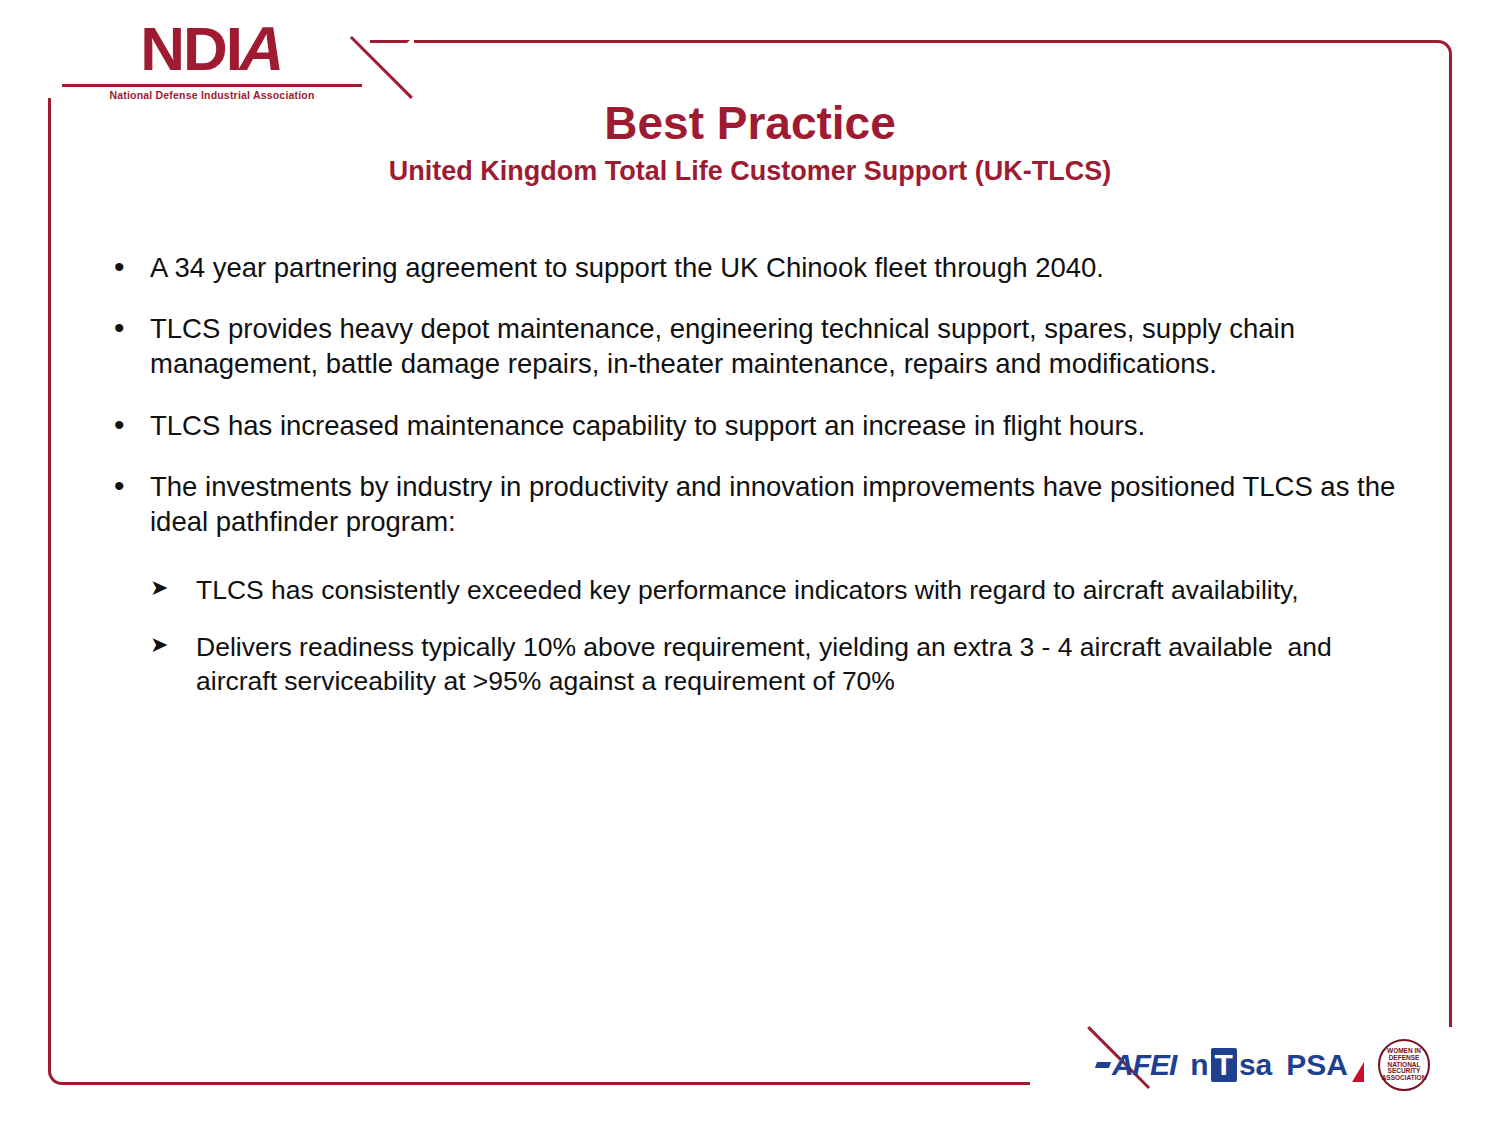NDIA
National Defense Industrial Association
Best Practice
United Kingdom Total Life Customer Support (UK-TLCS)
A 34 year partnering agreement to support the UK Chinook fleet through 2040.
TLCS provides heavy depot maintenance, engineering technical support, spares, supply chain management, battle damage repairs, in-theater maintenance, repairs and modifications.
TLCS has increased maintenance capability to support an increase in flight hours.
The investments by industry in productivity and innovation improvements have positioned TLCS as the ideal pathfinder program:
TLCS has consistently exceeded key performance indicators with regard to aircraft availability,
Delivers readiness typically 10% above requirement, yielding an extra 3 - 4 aircraft available and aircraft serviceability at >95% against a requirement of 70%
AFEI
nTsa
PSA
WOMEN IN DEFENSE
NATIONAL SECURITY ASSOCIATION